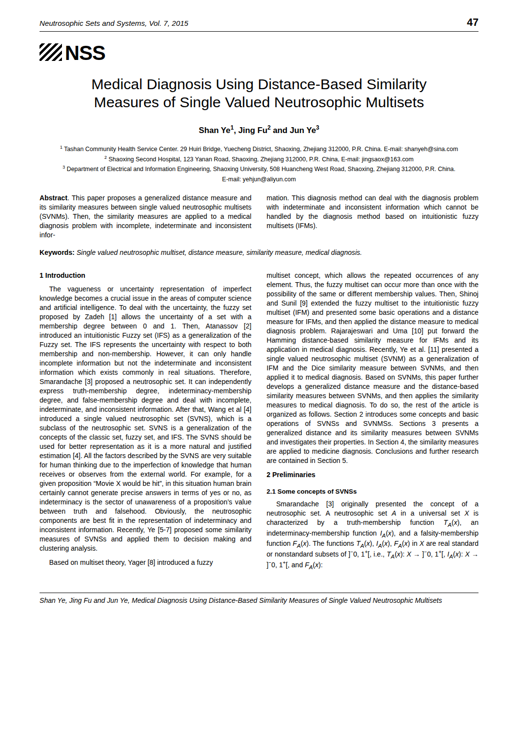Neutrosophic Sets and Systems, Vol. 7, 2015 47
NSS
Medical Diagnosis Using Distance-Based Similarity
Measures of Single Valued Neutrosophic Multisets
Shan Ye1, Jing Fu2 and Jun Ye3
1 Tashan Community Health Service Center. 29 Huiri Bridge, Yuecheng District, Shaoxing, Zhejiang 312000, P.R. China. E-mail: shanyeh@sina.com
2 Shaoxing Second Hospital, 123 Yanan Road, Shaoxing, Zhejiang 312000, P.R. China, E-mail: jingsaox@163.com
3 Department of Electrical and Information Engineering, Shaoxing University, 508 Huancheng West Road, Shaoxing, Zhejiang 312000, P.R. China.
E-mail: yehjun@aliyun.com
Abstract. This paper proposes a generalized distance measure and its similarity measures between single valued neutrosophic multisets (SVNMs). Then, the similarity measures are applied to a medical diagnosis problem with incomplete, indeterminate and inconsistent infor-
mation. This diagnosis method can deal with the diagnosis problem with indeterminate and inconsistent information which cannot be handled by the diagnosis method based on intuitionistic fuzzy multisets (IFMs).
Keywords: Single valued neutrosophic multiset, distance measure, similarity measure, medical diagnosis.
1 Introduction
The vagueness or uncertainty representation of imperfect knowledge becomes a crucial issue in the areas of computer science and artificial intelligence. To deal with the uncertainty, the fuzzy set proposed by Zadeh [1] allows the uncertainty of a set with a membership degree between 0 and 1. Then, Atanassov [2] introduced an intuitionistic Fuzzy set (IFS) as a generalization of the Fuzzy set. The IFS represents the uncertainty with respect to both membership and non-membership. However, it can only handle incomplete information but not the indeterminate and inconsistent information which exists commonly in real situations. Therefore, Smarandache [3] proposed a neutrosophic set. It can independently express truth-membership degree, indeterminacy-membership degree, and false-membership degree and deal with incomplete, indeterminate, and inconsistent information. After that, Wang et al [4] introduced a single valued neutrosophic set (SVNS), which is a subclass of the neutrosophic set. SVNS is a generalization of the concepts of the classic set, fuzzy set, and IFS. The SVNS should be used for better representation as it is a more natural and justified estimation [4]. All the factors described by the SVNS are very suitable for human thinking due to the imperfection of knowledge that human receives or observes from the external world. For example, for a given proposition “Movie X would be hit”, in this situation human brain certainly cannot generate precise answers in terms of yes or no, as indeterminacy is the sector of unawareness of a proposition’s value between truth and falsehood. Obviously, the neutrosophic components are best fit in the representation of indeterminacy and inconsistent information. Recently, Ye [5-7] proposed some similarity measures of SVNSs and applied them to decision making and clustering analysis.
Based on multiset theory, Yager [8] introduced a fuzzy
multiset concept, which allows the repeated occurrences of any element. Thus, the fuzzy multiset can occur more than once with the possibility of the same or different membership values. Then, Shinoj and Sunil [9] extended the fuzzy multiset to the intuitionistic fuzzy multiset (IFM) and presented some basic operations and a distance measure for IFMs, and then applied the distance measure to medical diagnosis problem. Rajarajeswari and Uma [10] put forward the Hamming distance-based similarity measure for IFMs and its application in medical diagnosis. Recently, Ye et al. [11] presented a single valued neutrosophic multiset (SVNM) as a generalization of IFM and the Dice similarity measure between SVNMs, and then applied it to medical diagnosis. Based on SVNMs, this paper further develops a generalized distance measure and the distance-based similarity measures between SVNMs, and then applies the similarity measures to medical diagnosis. To do so, the rest of the article is organized as follows. Section 2 introduces some concepts and basic operations of SVNSs and SVNMSs. Sections 3 presents a generalized distance and its similarity measures between SVNMs and investigates their properties. In Section 4, the similarity measures are applied to medicine diagnosis. Conclusions and further research are contained in Section 5.
2 Preliminaries
2.1 Some concepts of SVNSs
Smarandache [3] originally presented the concept of a neutrosophic set. A neutrosophic set A in a universal set X is characterized by a truth-membership function TA(x), an indeterminacy-membership function IA(x), and a falsity-membership function FA(x). The functions TA(x), IA(x), FA(x) in X are real standard or nonstandard subsets of ]−0, 1+[, i.e., TA(x): X → ]−0, 1+[, IA(x): X → ]−0, 1+[, and FA(x):
Shan Ye, Jing Fu and Jun Ye, Medical Diagnosis Using Distance-Based Similarity Measures of Single Valued Neutrosophic Multisets